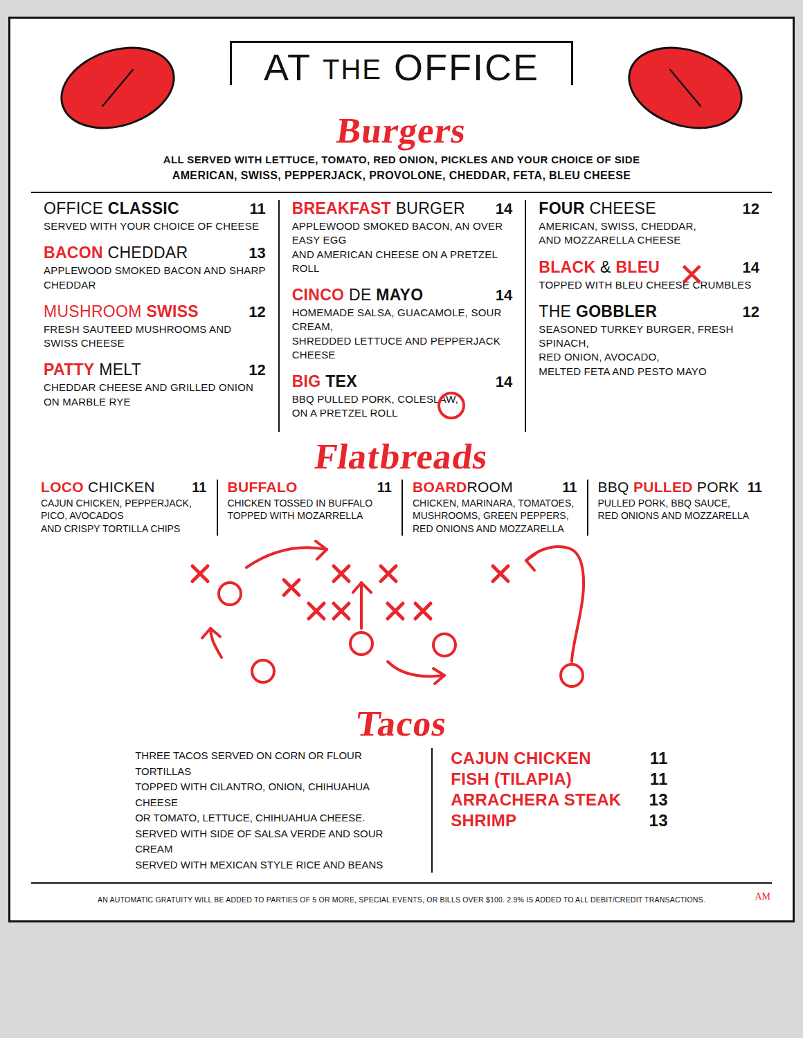At the Office
Burgers
All served with lettuce, tomato, red onion, pickles and your choice of side
American, Swiss, Pepperjack, Provolone, Cheddar, Feta, Bleu Cheese
Office Classic
11
Served with your choice of cheese
Bacon Cheddar
13
Applewood smoked bacon and sharp cheddar
Mushroom Swiss
12
Fresh sauteed mushrooms and swiss cheese
Patty Melt
12
Cheddar cheese and grilled onion
on marble rye
Breakfast Burger
14
Applewood smoked bacon, an over easy egg
and American cheese on a pretzel roll
Cinco de Mayo
14
Homemade salsa, guacamole, sour cream,
shredded lettuce and pepperjack cheese
Big Tex
14
BBQ pulled pork, coleslaw,
on a pretzel roll
Four Cheese
12
American, Swiss, Cheddar,
and Mozzarella cheese
Black & Bleu
14
Topped with bleu cheese crumbles
The Gobbler
12
Seasoned turkey burger, fresh spinach,
red onion, avocado,
melted feta and pesto mayo
✕
Flatbreads
Loco Chicken
11
Cajun chicken, pepperjack,
pico, avocados
and crispy tortilla chips
Buffalo
11
Chicken tossed in buffalo
topped with mozarrella
Board room
11
Chicken, marinara, tomatoes,
mushrooms, green peppers,
red onions and mozzarella
BBQ Pulled Pork
11
Pulled pork, BBQ sauce,
red onions and mozzarella
Tacos
Three tacos served on corn or flour tortillas
topped with cilantro, onion, chihuahua cheese
or tomato, lettuce, chihuahua cheese.
Served with side of salsa verde and sour cream
Served with Mexican style rice and beans
Cajun Chicken 11
Fish (Tilapia) 11
Arrachera Steak 13
Shrimp 13
An automatic gratuity will be added to parties of 5 or more, special events, or bills over $100. 2.9% is added to all debit/credit transactions.
AM